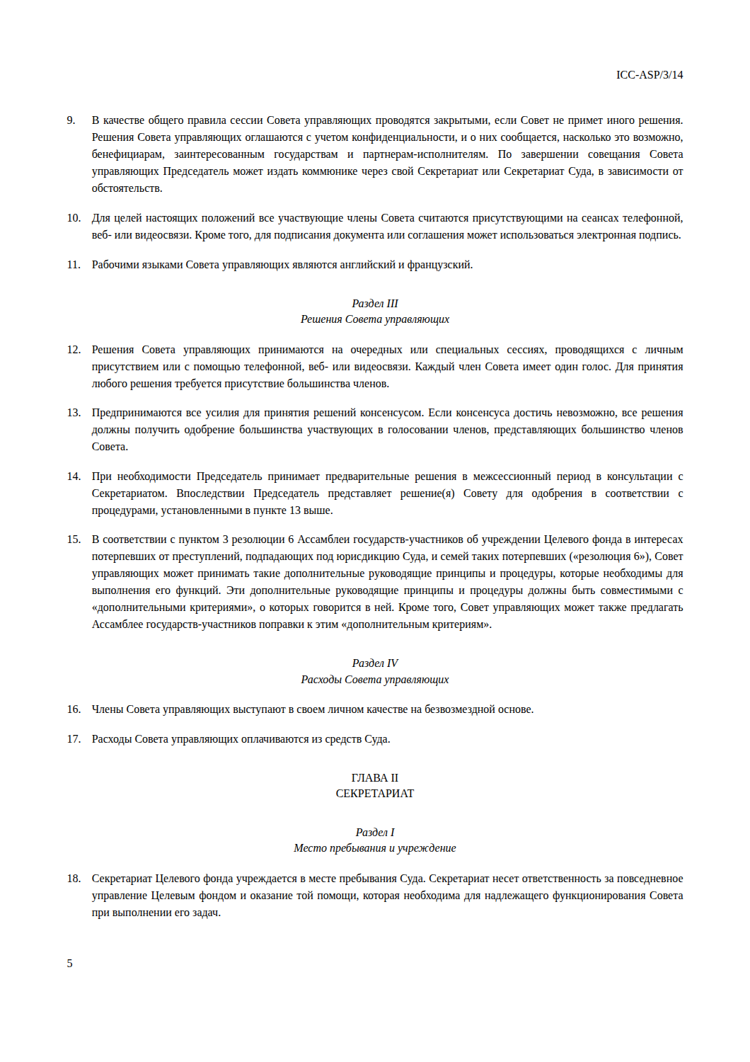ICC-ASP/3/14
9. В качестве общего правила сессии Совета управляющих проводятся закрытыми, если Совет не примет иного решения. Решения Совета управляющих оглашаются с учетом конфиденциальности, и о них сообщается, насколько это возможно, бенефициарам, заинтересованным государствам и партнерам-исполнителям. По завершении совещания Совета управляющих Председатель может издать коммюнике через свой Секретариат или Секретариат Суда, в зависимости от обстоятельств.
10. Для целей настоящих положений все участвующие члены Совета считаются присутствующими на сеансах телефонной, веб- или видеосвязи. Кроме того, для подписания документа или соглашения может использоваться электронная подпись.
11. Рабочими языками Совета управляющих являются английский и французский.
Раздел III Решения Совета управляющих
12. Решения Совета управляющих принимаются на очередных или специальных сессиях, проводящихся с личным присутствием или с помощью телефонной, веб- или видеосвязи. Каждый член Совета имеет один голос. Для принятия любого решения требуется присутствие большинства членов.
13. Предпринимаются все усилия для принятия решений консенсусом. Если консенсуса достичь невозможно, все решения должны получить одобрение большинства участвующих в голосовании членов, представляющих большинство членов Совета.
14. При необходимости Председатель принимает предварительные решения в межсессионный период в консультации с Секретариатом. Впоследствии Председатель представляет решение(я) Совету для одобрения в соответствии с процедурами, установленными в пункте 13 выше.
15. В соответствии с пунктом 3 резолюции 6 Ассамблеи государств-участников об учреждении Целевого фонда в интересах потерпевших от преступлений, подпадающих под юрисдикцию Суда, и семей таких потерпевших («резолюция 6»), Совет управляющих может принимать такие дополнительные руководящие принципы и процедуры, которые необходимы для выполнения его функций. Эти дополнительные руководящие принципы и процедуры должны быть совместимыми с «дополнительными критериями», о которых говорится в ней. Кроме того, Совет управляющих может также предлагать Ассамблее государств-участников поправки к этим «дополнительным критериям».
Раздел IV Расходы Совета управляющих
16. Члены Совета управляющих выступают в своем личном качестве на безвозмездной основе.
17. Расходы Совета управляющих оплачиваются из средств Суда.
ГЛАВА II СЕКРЕТАРИАТ
Раздел I Место пребывания и учреждение
18. Секретариат Целевого фонда учреждается в месте пребывания Суда. Секретариат несет ответственность за повседневное управление Целевым фондом и оказание той помощи, которая необходима для надлежащего функционирования Совета при выполнении его задач.
5